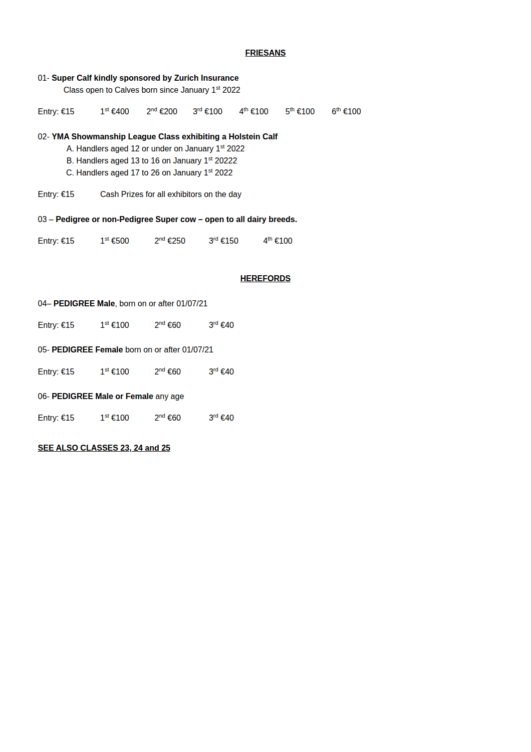FRIESANS
01- Super Calf kindly sponsored by Zurich Insurance
Class open to Calves born since January 1st 2022
Entry: €15 1st €400 2nd €200 3rd €100 4th €100 5th €100 6th €100
02- YMA Showmanship League Class exhibiting a Holstein Calf
Handlers aged 12 or under on January 1st 2022
Handlers aged 13 to 16 on January 1st 20222
Handlers aged 17 to 26 on January 1st 2022
Entry: €15 Cash Prizes for all exhibitors on the day
03 – Pedigree or non-Pedigree Super cow – open to all dairy breeds.
Entry: €15 1st €500 2nd €250 3rd €150 4th €100
HEREFORDS
04– PEDIGREE Male, born on or after 01/07/21
Entry: €15 1st €100 2nd €60 3rd €40
05- PEDIGREE Female born on or after 01/07/21
Entry: €15 1st €100 2nd €60 3rd €40
06- PEDIGREE Male or Female any age
Entry: €15 1st €100 2nd €60 3rd €40
SEE ALSO CLASSES 23, 24 and 25